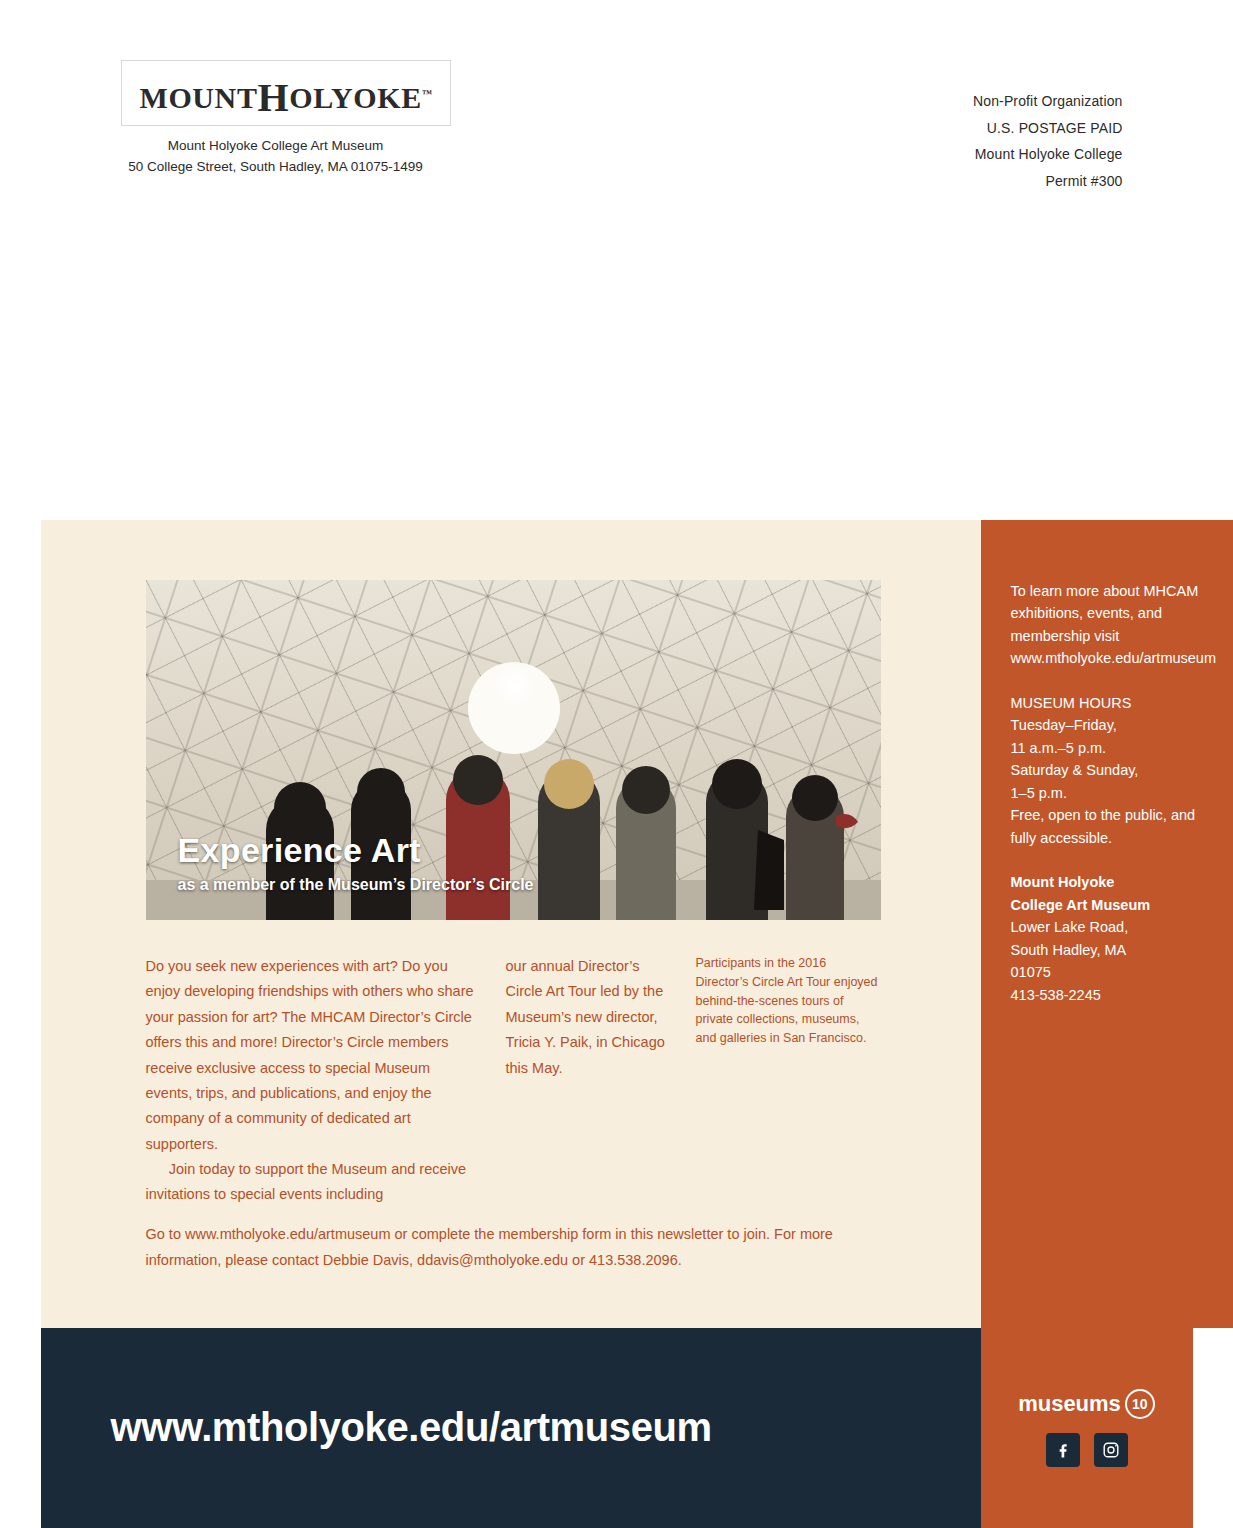MOUNTHOLYOKE™
Mount Holyoke College Art Museum
50 College Street, South Hadley, MA 01075-1499
Non-Profit Organization
U.S. POSTAGE PAID
Mount Holyoke College
Permit #300
Experience Art
as a member of the Museum’s Director’s Circle
Do you seek new experiences with art? Do you enjoy developing friendships with others who share your passion for art? The MHCAM Director’s Circle offers this and more! Director’s Circle members receive exclusive access to special Museum events, trips, and publications, and enjoy the company of a community of dedicated art supporters.
Join today to support the Museum and receive invitations to special events including
our annual Director’s Circle Art Tour led by the Museum’s new director, Tricia Y. Paik, in Chicago this May.
Participants in the 2016 Director’s Circle Art Tour enjoyed behind-the-scenes tours of private collections, museums, and galleries in San Francisco.
Go to www.mtholyoke.edu/artmuseum or complete the membership form in this newsletter to join. For more information, please contact Debbie Davis, ddavis@mtholyoke.edu or 413.538.2096.
To learn more about MHCAM exhibitions, events, and membership visit www.mtholyoke.edu/artmuseum
MUSEUM HOURS
Tuesday–Friday,
11 a.m.–5 p.m.
Saturday & Sunday,
1–5 p.m.
Free, open to the public, and fully accessible.
Mount Holyoke
College Art Museum
Lower Lake Road,
South Hadley, MA
01075
413-538-2245
www.mtholyoke.edu/artmuseum
museums10